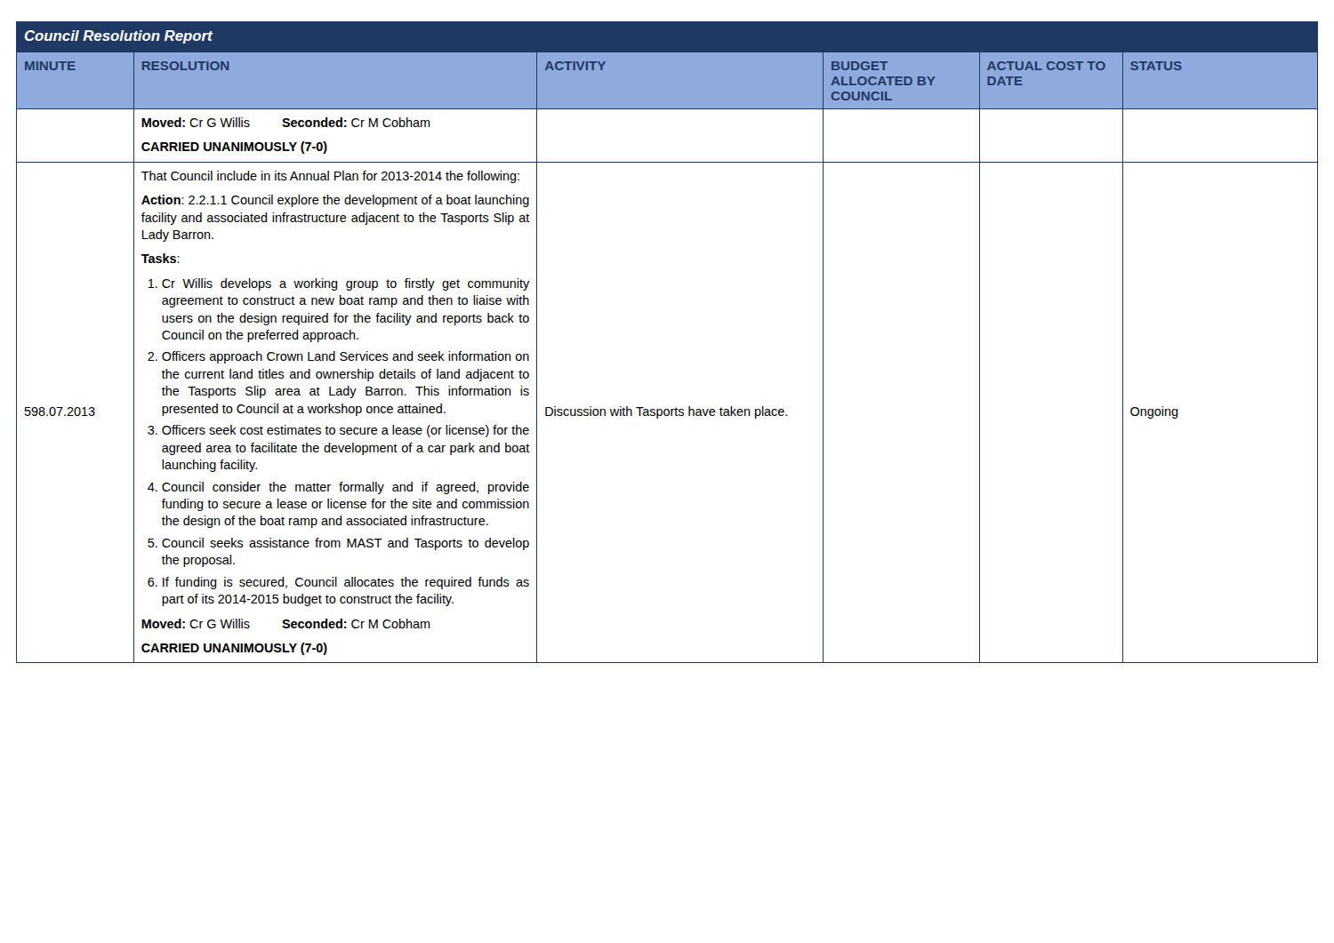Council Resolution Report
| Minute | Resolution | Activity | Budget allocated by Council | Actual cost to date | Status |
| --- | --- | --- | --- | --- | --- |
| | Moved: Cr G Willis Seconded: Cr M Cobham CARRIED UNANIMOUSLY (7-0) | | | | |
| 598.07.2013 | That Council include in its Annual Plan for 2013-2014 the following: Action : 2.2.1.1 Council explore the development of a boat launching facility and associated infrastructure adjacent to the Tasports Slip at Lady Barron. Tasks : Cr Willis develops a working group to firstly get community agreement to construct a new boat ramp and then to liaise with users on the design required for the facility and reports back to Council on the preferred approach. Officers approach Crown Land Services and seek information on the current land titles and ownership details of land adjacent to the Tasports Slip area at Lady Barron. This information is presented to Council at a workshop once attained. Officers seek cost estimates to secure a lease (or license) for the agreed area to facilitate the development of a car park and boat launching facility. Council consider the matter formally and if agreed, provide funding to secure a lease or license for the site and commission the design of the boat ramp and associated infrastructure. Council seeks assistance from MAST and Tasports to develop the proposal. If funding is secured, Council allocates the required funds as part of its 2014-2015 budget to construct the facility. Moved: Cr G Willis Seconded: Cr M Cobham CARRIED UNANIMOUSLY (7-0) | Discussion with Tasports have taken place. | | | Ongoing |